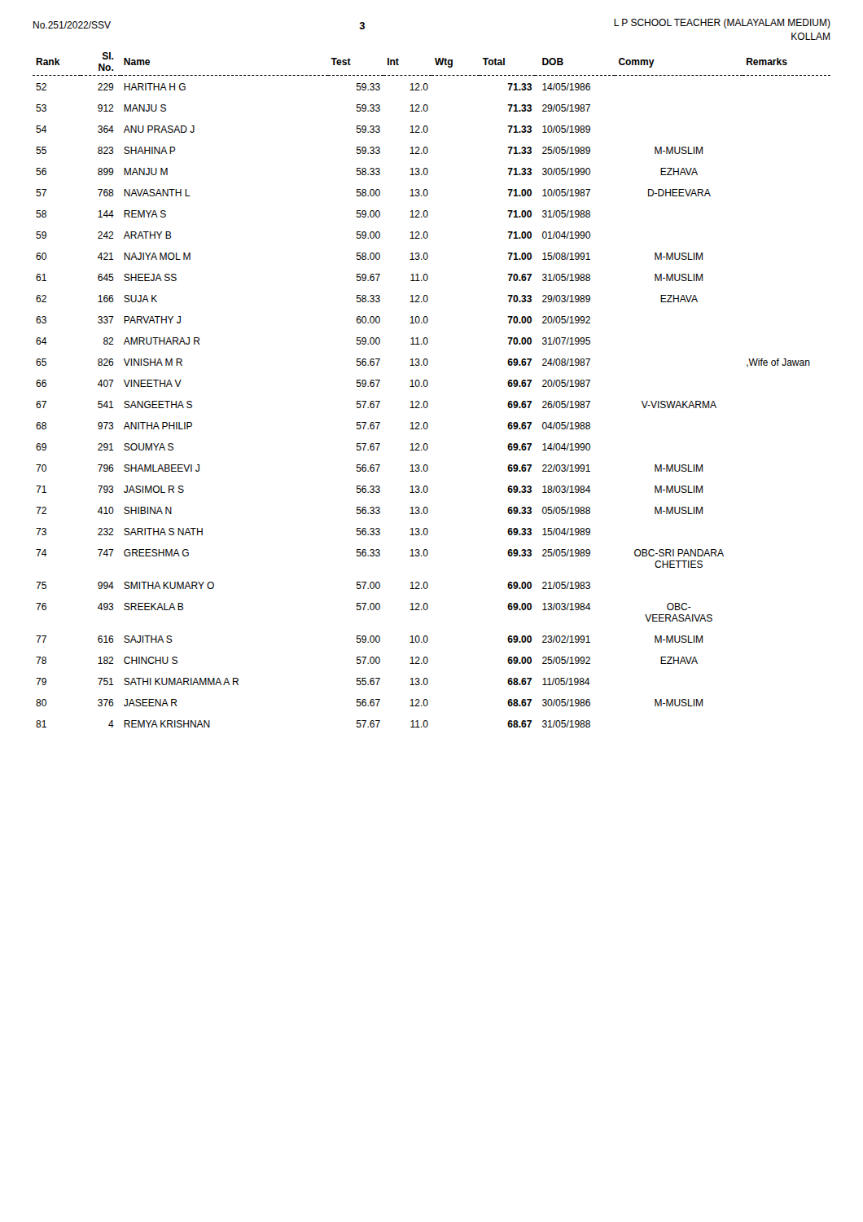No.251/2022/SSV
3
L P SCHOOL TEACHER (MALAYALAM MEDIUM)
KOLLAM
| Rank | Sl. No. | Name | Test | Int | Wtg | Total | DOB | Commy | Remarks |
| --- | --- | --- | --- | --- | --- | --- | --- | --- | --- |
| 52 | 229 | HARITHA H G | 59.33 | 12.0 | | 71.33 | 14/05/1986 | | |
| 53 | 912 | MANJU S | 59.33 | 12.0 | | 71.33 | 29/05/1987 | | |
| 54 | 364 | ANU PRASAD J | 59.33 | 12.0 | | 71.33 | 10/05/1989 | | |
| 55 | 823 | SHAHINA P | 59.33 | 12.0 | | 71.33 | 25/05/1989 | M-MUSLIM | |
| 56 | 899 | MANJU M | 58.33 | 13.0 | | 71.33 | 30/05/1990 | EZHAVA | |
| 57 | 768 | NAVASANTH L | 58.00 | 13.0 | | 71.00 | 10/05/1987 | D-DHEEVARA | |
| 58 | 144 | REMYA S | 59.00 | 12.0 | | 71.00 | 31/05/1988 | | |
| 59 | 242 | ARATHY B | 59.00 | 12.0 | | 71.00 | 01/04/1990 | | |
| 60 | 421 | NAJIYA MOL M | 58.00 | 13.0 | | 71.00 | 15/08/1991 | M-MUSLIM | |
| 61 | 645 | SHEEJA SS | 59.67 | 11.0 | | 70.67 | 31/05/1988 | M-MUSLIM | |
| 62 | 166 | SUJA K | 58.33 | 12.0 | | 70.33 | 29/03/1989 | EZHAVA | |
| 63 | 337 | PARVATHY J | 60.00 | 10.0 | | 70.00 | 20/05/1992 | | |
| 64 | 82 | AMRUTHARAJ R | 59.00 | 11.0 | | 70.00 | 31/07/1995 | | |
| 65 | 826 | VINISHA M R | 56.67 | 13.0 | | 69.67 | 24/08/1987 | | ,Wife of Jawan |
| 66 | 407 | VINEETHA V | 59.67 | 10.0 | | 69.67 | 20/05/1987 | | |
| 67 | 541 | SANGEETHA S | 57.67 | 12.0 | | 69.67 | 26/05/1987 | V-VISWAKARMA | |
| 68 | 973 | ANITHA PHILIP | 57.67 | 12.0 | | 69.67 | 04/05/1988 | | |
| 69 | 291 | SOUMYA S | 57.67 | 12.0 | | 69.67 | 14/04/1990 | | |
| 70 | 796 | SHAMLABEEVI J | 56.67 | 13.0 | | 69.67 | 22/03/1991 | M-MUSLIM | |
| 71 | 793 | JASIMOL R S | 56.33 | 13.0 | | 69.33 | 18/03/1984 | M-MUSLIM | |
| 72 | 410 | SHIBINA N | 56.33 | 13.0 | | 69.33 | 05/05/1988 | M-MUSLIM | |
| 73 | 232 | SARITHA S NATH | 56.33 | 13.0 | | 69.33 | 15/04/1989 | | |
| 74 | 747 | GREESHMA G | 56.33 | 13.0 | | 69.33 | 25/05/1989 | OBC-SRI PANDARA CHETTIES | |
| 75 | 994 | SMITHA KUMARY O | 57.00 | 12.0 | | 69.00 | 21/05/1983 | | |
| 76 | 493 | SREEKALA B | 57.00 | 12.0 | | 69.00 | 13/03/1984 | OBC- VEERASAIVAS | |
| 77 | 616 | SAJITHA S | 59.00 | 10.0 | | 69.00 | 23/02/1991 | M-MUSLIM | |
| 78 | 182 | CHINCHU S | 57.00 | 12.0 | | 69.00 | 25/05/1992 | EZHAVA | |
| 79 | 751 | SATHI KUMARIAMMA A R | 55.67 | 13.0 | | 68.67 | 11/05/1984 | | |
| 80 | 376 | JASEENA R | 56.67 | 12.0 | | 68.67 | 30/05/1986 | M-MUSLIM | |
| 81 | 4 | REMYA KRISHNAN | 57.67 | 11.0 | | 68.67 | 31/05/1988 | | |